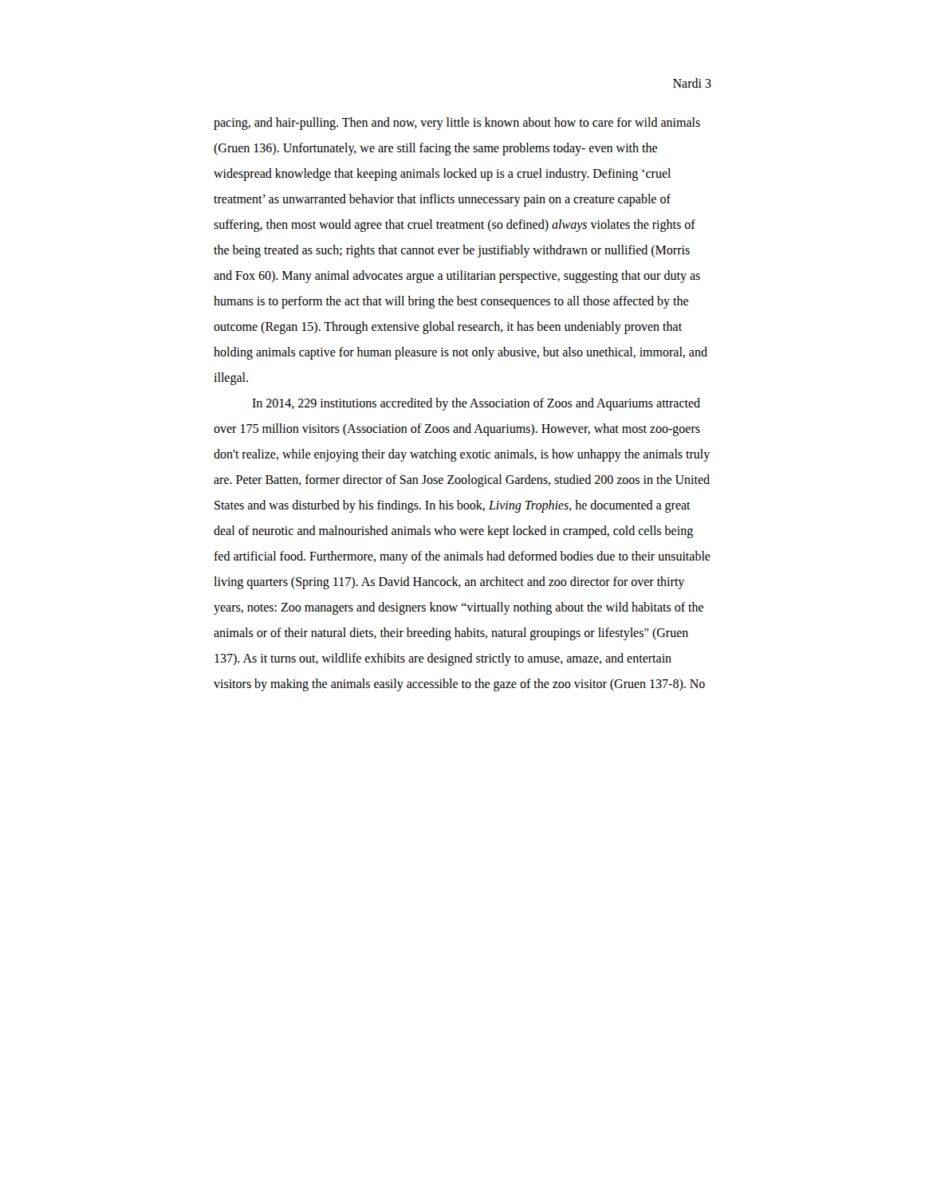Nardi 3
pacing, and hair-pulling. Then and now, very little is known about how to care for wild animals (Gruen 136). Unfortunately, we are still facing the same problems today- even with the widespread knowledge that keeping animals locked up is a cruel industry. Defining ‘cruel treatment’ as unwarranted behavior that inflicts unnecessary pain on a creature capable of suffering, then most would agree that cruel treatment (so defined) always violates the rights of the being treated as such; rights that cannot ever be justifiably withdrawn or nullified (Morris and Fox 60). Many animal advocates argue a utilitarian perspective, suggesting that our duty as humans is to perform the act that will bring the best consequences to all those affected by the outcome (Regan 15). Through extensive global research, it has been undeniably proven that holding animals captive for human pleasure is not only abusive, but also unethical, immoral, and illegal.
In 2014, 229 institutions accredited by the Association of Zoos and Aquariums attracted over 175 million visitors (Association of Zoos and Aquariums). However, what most zoo-goers don't realize, while enjoying their day watching exotic animals, is how unhappy the animals truly are. Peter Batten, former director of San Jose Zoological Gardens, studied 200 zoos in the United States and was disturbed by his findings. In his book, Living Trophies, he documented a great deal of neurotic and malnourished animals who were kept locked in cramped, cold cells being fed artificial food. Furthermore, many of the animals had deformed bodies due to their unsuitable living quarters (Spring 117). As David Hancock, an architect and zoo director for over thirty years, notes: Zoo managers and designers know “virtually nothing about the wild habitats of the animals or of their natural diets, their breeding habits, natural groupings or lifestyles" (Gruen 137). As it turns out, wildlife exhibits are designed strictly to amuse, amaze, and entertain visitors by making the animals easily accessible to the gaze of the zoo visitor (Gruen 137-8). No